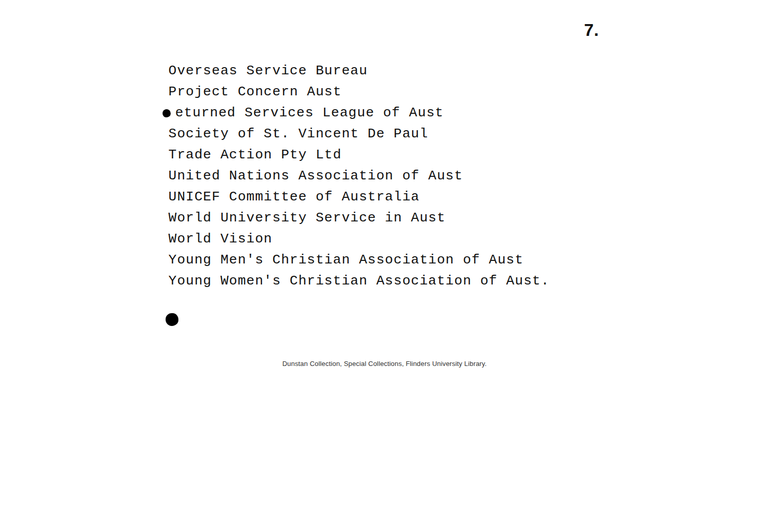7.
Overseas Service Bureau
Project Concern Aust
eturned Services League of Aust
Society of St. Vincent De Paul
Trade Action Pty Ltd
United Nations Association of Aust
UNICEF Committee of Australia
World University Service in Aust
World Vision
Young Men's Christian Association of Aust
Young Women's Christian Association of Aust.
Dunstan Collection, Special Collections, Flinders University Library.